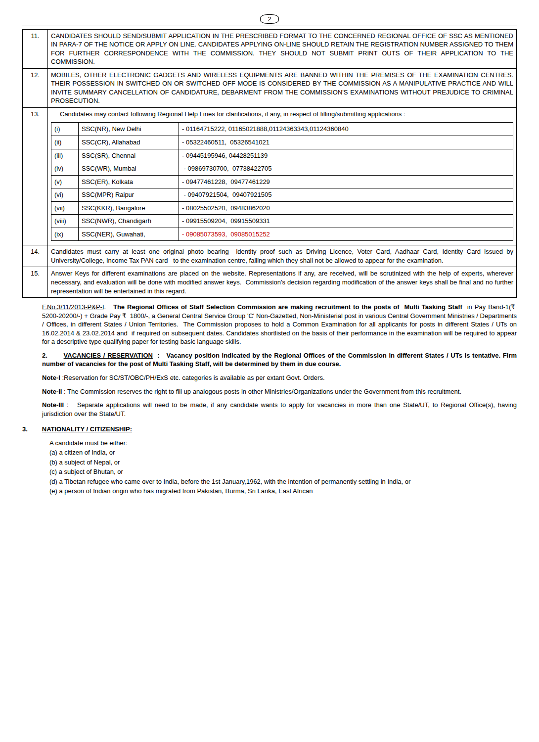2
| 11. | Candidates should send/submit application in the prescribed format to the concerned Regional Office of SSC as mentioned in Para-7 of the notice or apply on line. Candidates applying on-line should retain the registration number assigned to them for further correspondence with the Commission. They should not submit print outs of their application to the Commission. |
| 12. | Mobiles, other electronic gadgets and wireless equipments are banned within the premises of the examination centres. Their possession in switched on or switched off mode is considered by the Commission as a manipulative practice and will invite summary cancellation of candidature, debarment from the Commission's examinations without prejudice to criminal prosecution. |
| 13. | Candidates may contact following Regional Help Lines for clarifications, if any, in respect of filling/submitting applications : / (i) / SSC(NR), New Delhi / - 01164715222, 01165021888,01124363343,01124360840 / / (ii) / SSC(CR), Allahabad / - 05322460511, 05326541021 / / (iii) / SSC(SR), Chennai / - 09445195946, 04428251139 / / (iv) / SSC(WR), Mumbai / - 09869730700, 07738422705 / / (v) / SSC(ER), Kolkata / - 09477461228, 09477461229 / / (vi) / SSC(MPR) Raipur / - 09407921504, 09407921505 / / (vii) / SSC(KKR), Bangalore / - 08025502520, 09483862020 / / (viii) / SSC(NWR), Chandigarh / - 09915509204, 09915509331 / / (ix) / SSC(NER), Guwahati, / - 09085073593, 09085015252 / |
| 14. | Candidates must carry at least one original photo bearing identity proof such as Driving Licence, Voter Card, Aadhaar Card, Identity Card issued by University/College, Income Tax PAN card to the examination centre, failing which they shall not be allowed to appear for the examination. |
| 15. | Answer Keys for different examinations are placed on the website. Representations if any, are received, will be scrutinized with the help of experts, wherever necessary, and evaluation will be done with modified answer keys. Commission's decision regarding modification of the answer keys shall be final and no further representation will be entertained in this regard. |
F.No.3/11/2013-P&P-I. The Regional Offices of Staff Selection Commission are making recruitment to the posts of Multi Tasking Staff in Pay Band-1(₹ 5200-20200/-) + Grade Pay ₹ 1800/-, a General Central Service Group 'C' Non-Gazetted, Non-Ministerial post in various Central Government Ministries / Departments / Offices, in different States / Union Territories. The Commission proposes to hold a Common Examination for all applicants for posts in different States / UTs on 16.02.2014 & 23.02.2014 and if required on subsequent dates. Candidates shortlisted on the basis of their performance in the examination will be required to appear for a descriptive type qualifying paper for testing basic language skills.
2. VACANCIES / RESERVATION : Vacancy position indicated by the Regional Offices of the Commission in different States / UTs is tentative. Firm number of vacancies for the post of Multi Tasking Staff, will be determined by them in due course.
Note-I :Reservation for SC/ST/OBC/PH/ExS etc. categories is available as per extant Govt. Orders.
Note-II : The Commission reserves the right to fill up analogous posts in other Ministries/Organizations under the Government from this recruitment.
Note-III : Separate applications will need to be made, if any candidate wants to apply for vacancies in more than one State/UT, to Regional Office(s), having jurisdiction over the State/UT.
3. NATIONALITY / CITIZENSHIP:
A candidate must be either:
(a) a citizen of India, or
(b) a subject of Nepal, or
(c) a subject of Bhutan, or
(d) a Tibetan refugee who came over to India, before the 1st January,1962, with the intention of permanently settling in India, or
(e) a person of Indian origin who has migrated from Pakistan, Burma, Sri Lanka, East African